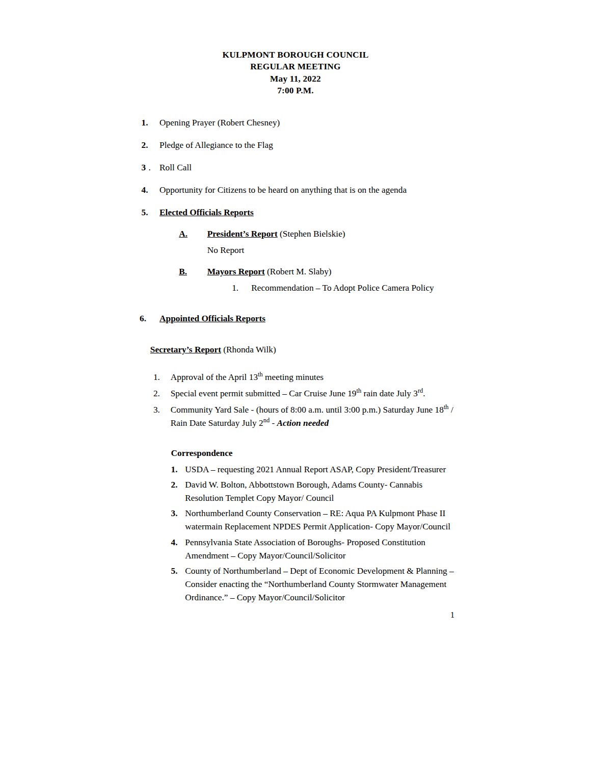KULPMONT BOROUGH COUNCIL
REGULAR MEETING
May 11, 2022
7:00 P.M.
1. Opening Prayer (Robert Chesney)
2. Pledge of Allegiance to the Flag
3. Roll Call
4. Opportunity for Citizens to be heard on anything that is on the agenda
5. Elected Officials Reports
A. President’s Report (Stephen Bielskie)
No Report
B. Mayors Report (Robert M. Slaby)
1. Recommendation – To Adopt Police Camera Policy
6. Appointed Officials Reports
Secretary’s Report (Rhonda Wilk)
1. Approval of the April 13th meeting minutes
2. Special event permit submitted – Car Cruise June 19th rain date July 3rd.
3. Community Yard Sale - (hours of 8:00 a.m. until 3:00 p.m.) Saturday June 18th / Rain Date Saturday July 2nd - Action needed
Correspondence
1. USDA – requesting 2021 Annual Report ASAP, Copy President/Treasurer
2. David W. Bolton, Abbottstown Borough, Adams County- Cannabis Resolution Templet Copy Mayor/ Council
3. Northumberland County Conservation – RE: Aqua PA Kulpmont Phase II watermain Replacement NPDES Permit Application- Copy Mayor/Council
4. Pennsylvania State Association of Boroughs- Proposed Constitution Amendment – Copy Mayor/Council/Solicitor
5. County of Northumberland – Dept of Economic Development & Planning – Consider enacting the “Northumberland County Stormwater Management Ordinance.” – Copy Mayor/Council/Solicitor
1